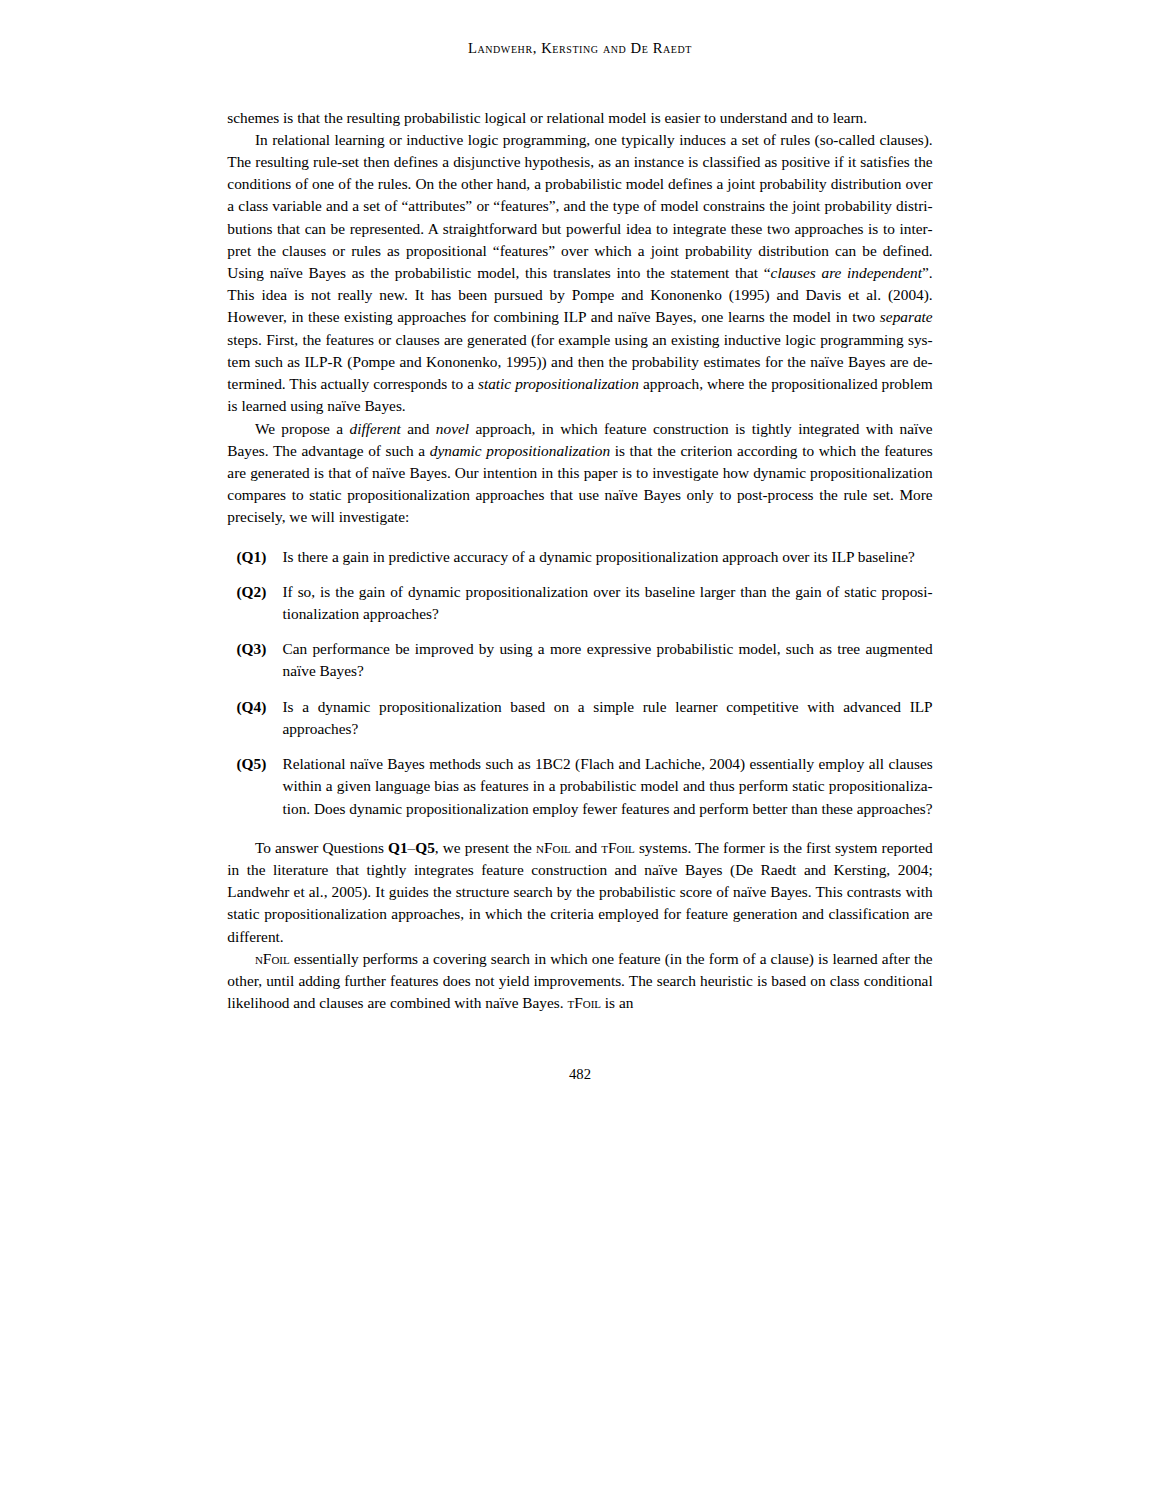Landwehr, Kersting and De Raedt
schemes is that the resulting probabilistic logical or relational model is easier to understand and to learn.
In relational learning or inductive logic programming, one typically induces a set of rules (so-called clauses). The resulting rule-set then defines a disjunctive hypothesis, as an instance is classified as positive if it satisfies the conditions of one of the rules. On the other hand, a probabilistic model defines a joint probability distribution over a class variable and a set of “attributes” or “features”, and the type of model constrains the joint probability distributions that can be represented. A straightforward but powerful idea to integrate these two approaches is to interpret the clauses or rules as propositional “features” over which a joint probability distribution can be defined. Using naïve Bayes as the probabilistic model, this translates into the statement that “clauses are independent”. This idea is not really new. It has been pursued by Pompe and Kononenko (1995) and Davis et al. (2004). However, in these existing approaches for combining ILP and naïve Bayes, one learns the model in two separate steps. First, the features or clauses are generated (for example using an existing inductive logic programming system such as ILP-R (Pompe and Kononenko, 1995)) and then the probability estimates for the naïve Bayes are determined. This actually corresponds to a static propositionalization approach, where the propositionalized problem is learned using naïve Bayes.
We propose a different and novel approach, in which feature construction is tightly integrated with naïve Bayes. The advantage of such a dynamic propositionalization is that the criterion according to which the features are generated is that of naïve Bayes. Our intention in this paper is to investigate how dynamic propositionalization compares to static propositionalization approaches that use naïve Bayes only to post-process the rule set. More precisely, we will investigate:
(Q1) Is there a gain in predictive accuracy of a dynamic propositionalization approach over its ILP baseline?
(Q2) If so, is the gain of dynamic propositionalization over its baseline larger than the gain of static propositionalization approaches?
(Q3) Can performance be improved by using a more expressive probabilistic model, such as tree augmented naïve Bayes?
(Q4) Is a dynamic propositionalization based on a simple rule learner competitive with advanced ILP approaches?
(Q5) Relational naïve Bayes methods such as 1BC2 (Flach and Lachiche, 2004) essentially employ all clauses within a given language bias as features in a probabilistic model and thus perform static propositionalization. Does dynamic propositionalization employ fewer features and perform better than these approaches?
To answer Questions Q1–Q5, we present the nFoil and tFoil systems. The former is the first system reported in the literature that tightly integrates feature construction and naïve Bayes (De Raedt and Kersting, 2004; Landwehr et al., 2005). It guides the structure search by the probabilistic score of naïve Bayes. This contrasts with static propositionalization approaches, in which the criteria employed for feature generation and classification are different.
nFoil essentially performs a covering search in which one feature (in the form of a clause) is learned after the other, until adding further features does not yield improvements. The search heuristic is based on class conditional likelihood and clauses are combined with naïve Bayes. tFoil is an
482